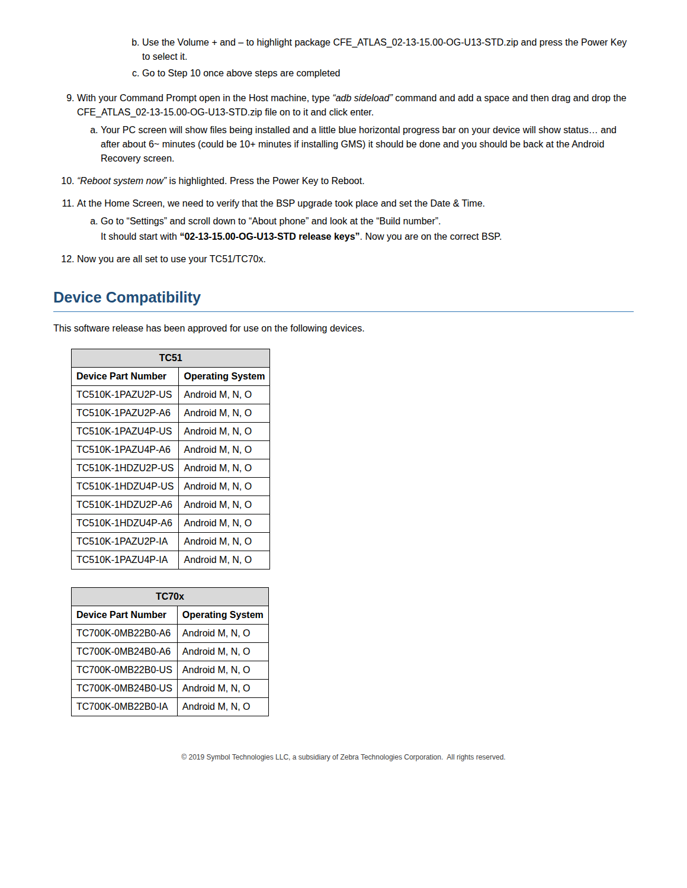Use the Volume + and – to highlight package CFE_ATLAS_02-13-15.00-OG-U13-STD.zip and press the Power Key to select it.
Go to Step 10 once above steps are completed
With your Command Prompt open in the Host machine, type “adb sideload” command and add a space and then drag and drop the CFE_ATLAS_02-13-15.00-OG-U13-STD.zip file on to it and click enter.
Your PC screen will show files being installed and a little blue horizontal progress bar on your device will show status… and after about 6~ minutes (could be 10+ minutes if installing GMS) it should be done and you should be back at the Android Recovery screen.
“Reboot system now” is highlighted. Press the Power Key to Reboot.
At the Home Screen, we need to verify that the BSP upgrade took place and set the Date & Time.
Go to “Settings” and scroll down to “About phone” and look at the “Build number”. It should start with “02-13-15.00-OG-U13-STD release keys”. Now you are on the correct BSP.
Now you are all set to use your TC51/TC70x.
Device Compatibility
This software release has been approved for use on the following devices.
TC51
| Device Part Number | Operating System |
| --- | --- |
| TC510K-1PAZU2P-US | Android M, N, O |
| TC510K-1PAZU2P-A6 | Android M, N, O |
| TC510K-1PAZU4P-US | Android M, N, O |
| TC510K-1PAZU4P-A6 | Android M, N, O |
| TC510K-1HDZU2P-US | Android M, N, O |
| TC510K-1HDZU4P-US | Android M, N, O |
| TC510K-1HDZU2P-A6 | Android M, N, O |
| TC510K-1HDZU4P-A6 | Android M, N, O |
| TC510K-1PAZU2P-IA | Android M, N, O |
| TC510K-1PAZU4P-IA | Android M, N, O |
TC70x
| Device Part Number | Operating System |
| --- | --- |
| TC700K-0MB22B0-A6 | Android M, N, O |
| TC700K-0MB24B0-A6 | Android M, N, O |
| TC700K-0MB22B0-US | Android M, N, O |
| TC700K-0MB24B0-US | Android M, N, O |
| TC700K-0MB22B0-IA | Android M, N, O |
© 2019 Symbol Technologies LLC, a subsidiary of Zebra Technologies Corporation. All rights reserved.